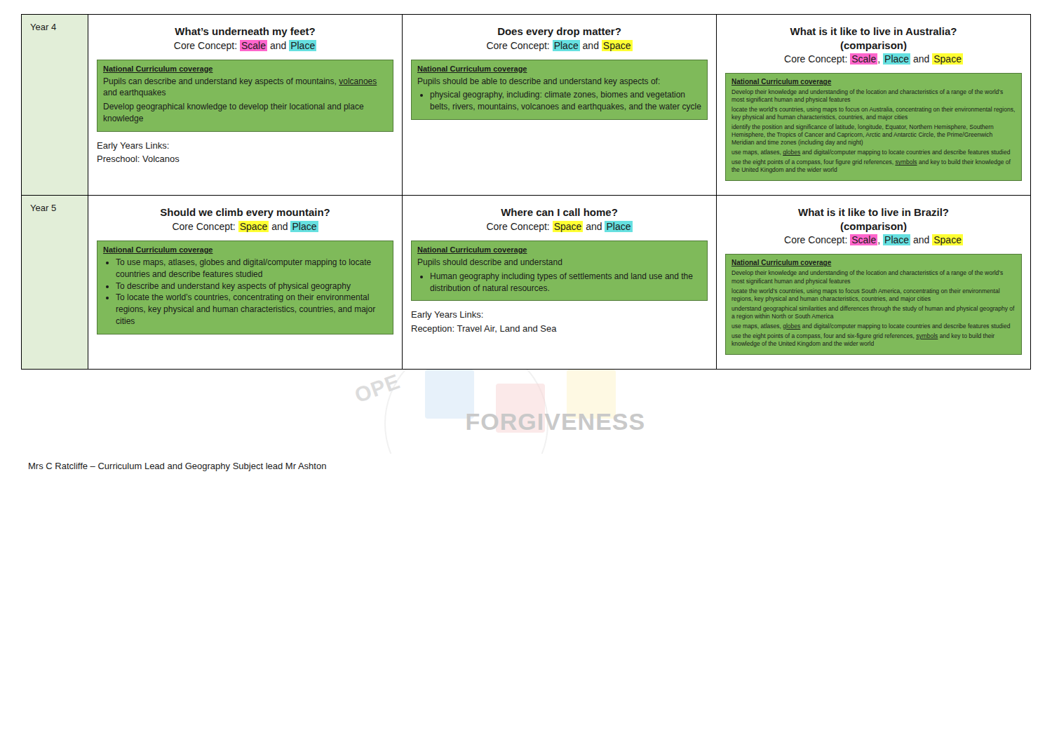| Year 4 | What’s underneath my feet? Core Concept: Scale and Place National Curriculum coverage Pupils can describe and understand key aspects of mountains, volcanoes and earthquakes Develop geographical knowledge to develop their locational and place knowledge Early Years Links: Preschool: Volcanos | Does every drop matter? Core Concept: Place and Space National Curriculum coverage Pupils should be able to describe and understand key aspects of: physical geography, including: climate zones, biomes and vegetation belts, rivers, mountains, volcanoes and earthquakes, and the water cycle | What is it like to live in Australia? (comparison) Core Concept: Scale , Place and Space National Curriculum coverage Develop their knowledge and understanding of the location and characteristics of a range of the world’s most significant human and physical features locate the world’s countries, using maps to focus on Australia, concentrating on their environmental regions, key physical and human characteristics, countries, and major cities identify the position and significance of latitude, longitude, Equator, Northern Hemisphere, Southern Hemisphere, the Tropics of Cancer and Capricorn, Arctic and Antarctic Circle, the Prime/Greenwich Meridian and time zones (including day and night) use maps, atlases, globes and digital/computer mapping to locate countries and describe features studied use the eight points of a compass, four figure grid references, symbols and key to build their knowledge of the United Kingdom and the wider world |
| Year 5 | Should we climb every mountain? Core Concept: Space and Place National Curriculum coverage To use maps, atlases, globes and digital/computer mapping to locate countries and describe features studied To describe and understand key aspects of physical geography To locate the world’s countries, concentrating on their environmental regions, key physical and human characteristics, countries, and major cities | Where can I call home? Core Concept: Space and Place National Curriculum coverage Pupils should describe and understand Human geography including types of settlements and land use and the distribution of natural resources. Early Years Links: Reception: Travel Air, Land and Sea | What is it like to live in Brazil? (comparison) Core Concept: Scale , Place and Space National Curriculum coverage Develop their knowledge and understanding of the location and characteristics of a range of the world’s most significant human and physical features locate the world’s countries, using maps to focus South America, concentrating on their environmental regions, key physical and human characteristics, countries, and major cities understand geographical similarities and differences through the study of human and physical geography of a region within North or South America use maps, atlases, globes and digital/computer mapping to locate countries and describe features studied use the eight points of a compass, four and six-figure grid references, symbols and key to build their knowledge of the United Kingdom and the wider world |
OPE
FORGIVENESS
Mrs C Ratcliffe – Curriculum Lead and Geography Subject lead Mr Ashton